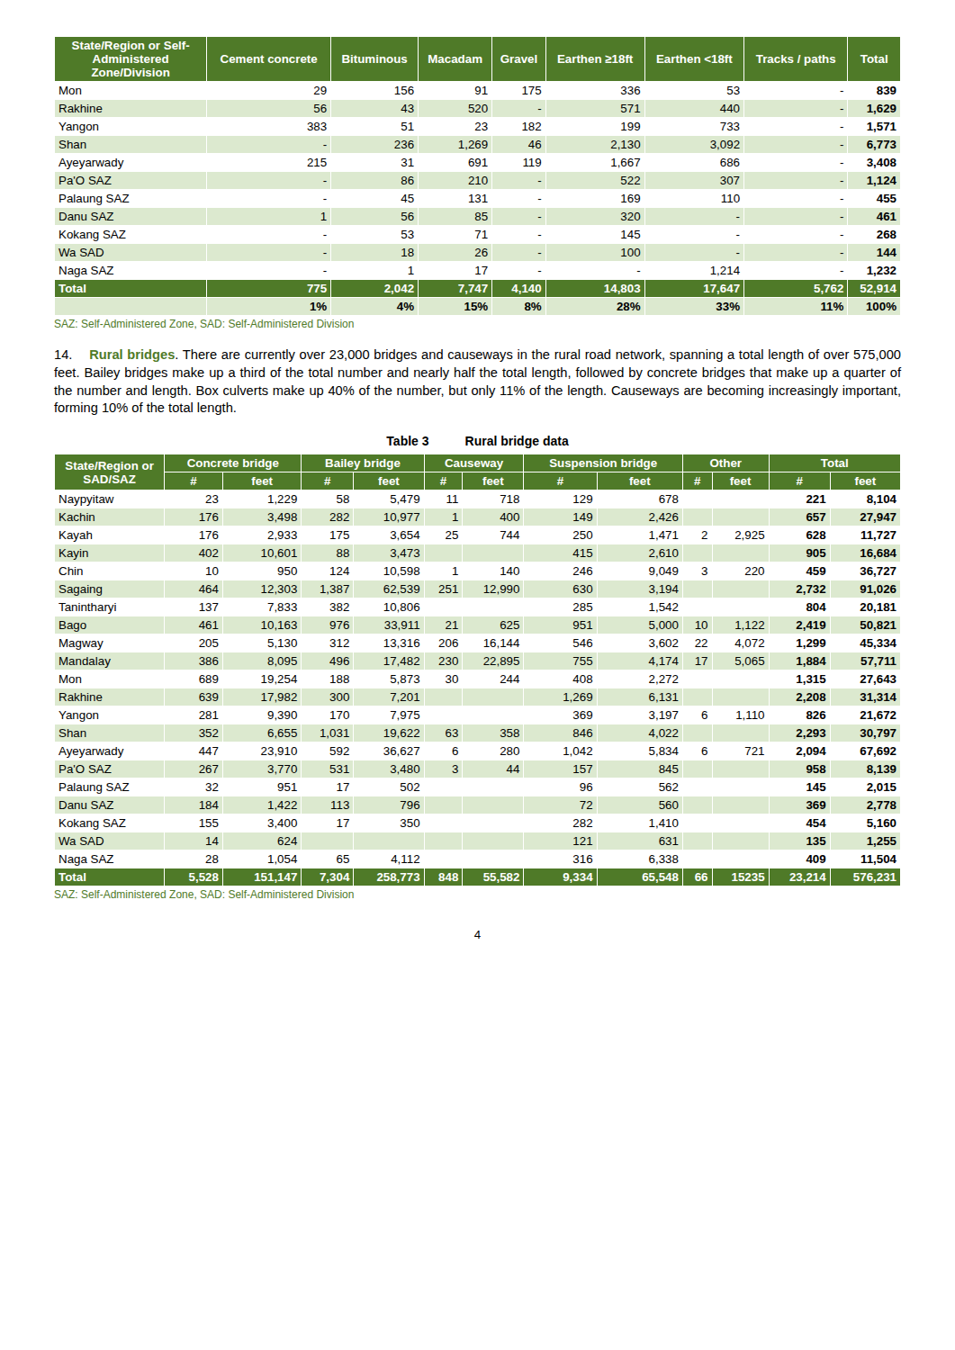| State/Region or Self-Administered Zone/Division | Cement concrete | Bituminous | Macadam | Gravel | Earthen ≥18ft | Earthen <18ft | Tracks / paths | Total |
| --- | --- | --- | --- | --- | --- | --- | --- | --- |
| Mon | 29 | 156 | 91 | 175 | 336 | 53 | - | 839 |
| Rakhine | 56 | 43 | 520 | - | 571 | 440 | - | 1,629 |
| Yangon | 383 | 51 | 23 | 182 | 199 | 733 | - | 1,571 |
| Shan | - | 236 | 1,269 | 46 | 2,130 | 3,092 | - | 6,773 |
| Ayeyarwady | 215 | 31 | 691 | 119 | 1,667 | 686 | - | 3,408 |
| Pa'O SAZ | - | 86 | 210 | - | 522 | 307 | - | 1,124 |
| Palaung SAZ | - | 45 | 131 | - | 169 | 110 | - | 455 |
| Danu SAZ | 1 | 56 | 85 | - | 320 | - | - | 461 |
| Kokang SAZ | - | 53 | 71 | - | 145 | - | - | 268 |
| Wa SAD | - | 18 | 26 | - | 100 | - | - | 144 |
| Naga SAZ | - | 1 | 17 | - | - | 1,214 | - | 1,232 |
| Total | 775 | 2,042 | 7,747 | 4,140 | 14,803 | 17,647 | 5,762 | 52,914 |
| | 1% | 4% | 15% | 8% | 28% | 33% | 11% | 100% |
SAZ: Self-Administered Zone, SAD: Self-Administered Division
14. Rural bridges. There are currently over 23,000 bridges and causeways in the rural road network, spanning a total length of over 575,000 feet. Bailey bridges make up a third of the total number and nearly half the total length, followed by concrete bridges that make up a quarter of the number and length. Box culverts make up 40% of the number, but only 11% of the length. Causeways are becoming increasingly important, forming 10% of the total length.
Table 3 Rural bridge data
| State/Region or SAD/SAZ | Concrete bridge | Bailey bridge | Causeway | Suspension bridge | Other | Total |
| --- | --- | --- | --- | --- | --- | --- |
| # | feet | # | feet | # | feet | # | feet | # | feet | # | feet |
| Naypyitaw | 23 | 1,229 | 58 | 5,479 | 11 | 718 | 129 | 678 | | | 221 | 8,104 |
| Kachin | 176 | 3,498 | 282 | 10,977 | 1 | 400 | 149 | 2,426 | | | 657 | 27,947 |
| Kayah | 176 | 2,933 | 175 | 3,654 | 25 | 744 | 250 | 1,471 | 2 | 2,925 | 628 | 11,727 |
| Kayin | 402 | 10,601 | 88 | 3,473 | | | 415 | 2,610 | | | 905 | 16,684 |
| Chin | 10 | 950 | 124 | 10,598 | 1 | 140 | 246 | 9,049 | 3 | 220 | 459 | 36,727 |
| Sagaing | 464 | 12,303 | 1,387 | 62,539 | 251 | 12,990 | 630 | 3,194 | | | 2,732 | 91,026 |
| Tanintharyi | 137 | 7,833 | 382 | 10,806 | | | 285 | 1,542 | | | 804 | 20,181 |
| Bago | 461 | 10,163 | 976 | 33,911 | 21 | 625 | 951 | 5,000 | 10 | 1,122 | 2,419 | 50,821 |
| Magway | 205 | 5,130 | 312 | 13,316 | 206 | 16,144 | 546 | 3,602 | 22 | 4,072 | 1,299 | 45,334 |
| Mandalay | 386 | 8,095 | 496 | 17,482 | 230 | 22,895 | 755 | 4,174 | 17 | 5,065 | 1,884 | 57,711 |
| Mon | 689 | 19,254 | 188 | 5,873 | 30 | 244 | 408 | 2,272 | | | 1,315 | 27,643 |
| Rakhine | 639 | 17,982 | 300 | 7,201 | | | 1,269 | 6,131 | | | 2,208 | 31,314 |
| Yangon | 281 | 9,390 | 170 | 7,975 | | | 369 | 3,197 | 6 | 1,110 | 826 | 21,672 |
| Shan | 352 | 6,655 | 1,031 | 19,622 | 63 | 358 | 846 | 4,022 | | | 2,293 | 30,797 |
| Ayeyarwady | 447 | 23,910 | 592 | 36,627 | 6 | 280 | 1,042 | 5,834 | 6 | 721 | 2,094 | 67,692 |
| Pa'O SAZ | 267 | 3,770 | 531 | 3,480 | 3 | 44 | 157 | 845 | | | 958 | 8,139 |
| Palaung SAZ | 32 | 951 | 17 | 502 | | | 96 | 562 | | | 145 | 2,015 |
| Danu SAZ | 184 | 1,422 | 113 | 796 | | | 72 | 560 | | | 369 | 2,778 |
| Kokang SAZ | 155 | 3,400 | 17 | 350 | | | 282 | 1,410 | | | 454 | 5,160 |
| Wa SAD | 14 | 624 | | | | | 121 | 631 | | | 135 | 1,255 |
| Naga SAZ | 28 | 1,054 | 65 | 4,112 | | | 316 | 6,338 | | | 409 | 11,504 |
| Total | 5,528 | 151,147 | 7,304 | 258,773 | 848 | 55,582 | 9,334 | 65,548 | 66 | 15235 | 23,214 | 576,231 |
SAZ: Self-Administered Zone, SAD: Self-Administered Division
4